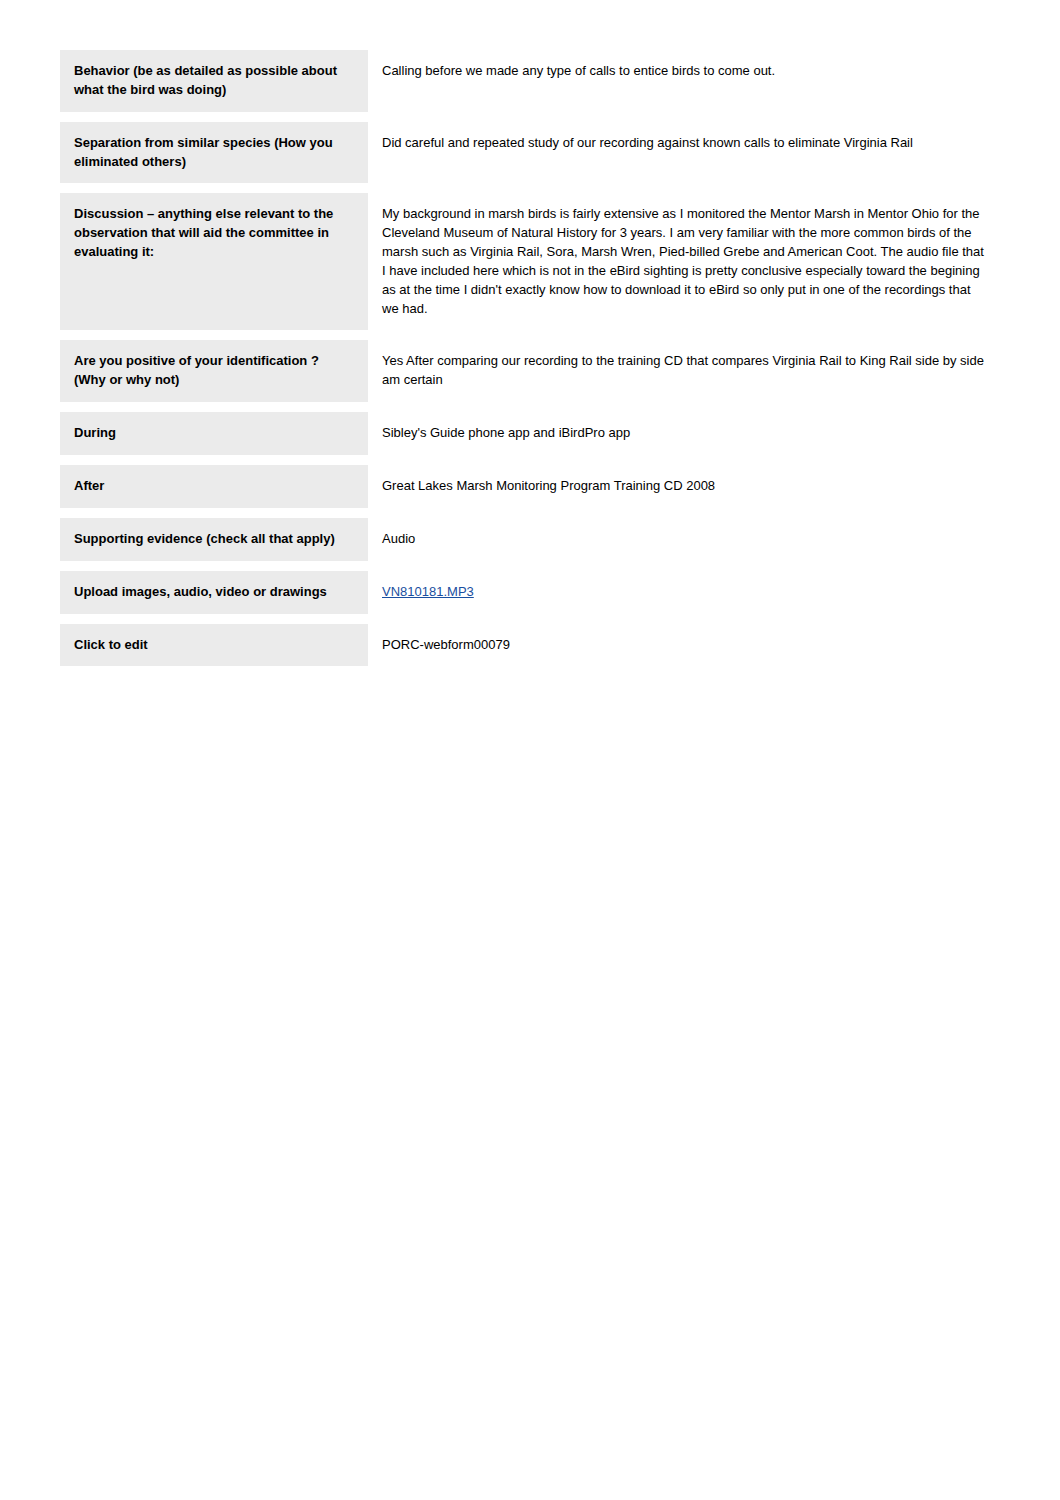| Behavior (be as detailed as possible about what the bird was doing) | Calling before we made any type of calls to entice birds to come out. |
| Separation from similar species (How you eliminated others) | Did careful and repeated study of our recording against known calls to eliminate Virginia Rail |
| Discussion – anything else relevant to the observation that will aid the committee in evaluating it: | My background in marsh birds is fairly extensive as I monitored the Mentor Marsh in Mentor Ohio for the Cleveland Museum of Natural History for 3 years. I am very familiar with the more common birds of the marsh such as Virginia Rail, Sora, Marsh Wren, Pied-billed Grebe and American Coot. The audio file that I have included here which is not in the eBird sighting is pretty conclusive especially toward the begining as at the time I didn't exactly know how to download it to eBird so only put in one of the recordings that we had. |
| Are you positive of your identification ? (Why or why not) | Yes After comparing our recording to the training CD that compares Virginia Rail to King Rail side by side am certain |
| During | Sibley's Guide phone app and iBirdPro app |
| After | Great Lakes Marsh Monitoring Program Training CD 2008 |
| Supporting evidence (check all that apply) | Audio |
| Upload images, audio, video or drawings | VN810181.MP3 |
| Click to edit | PORC-webform00079 |